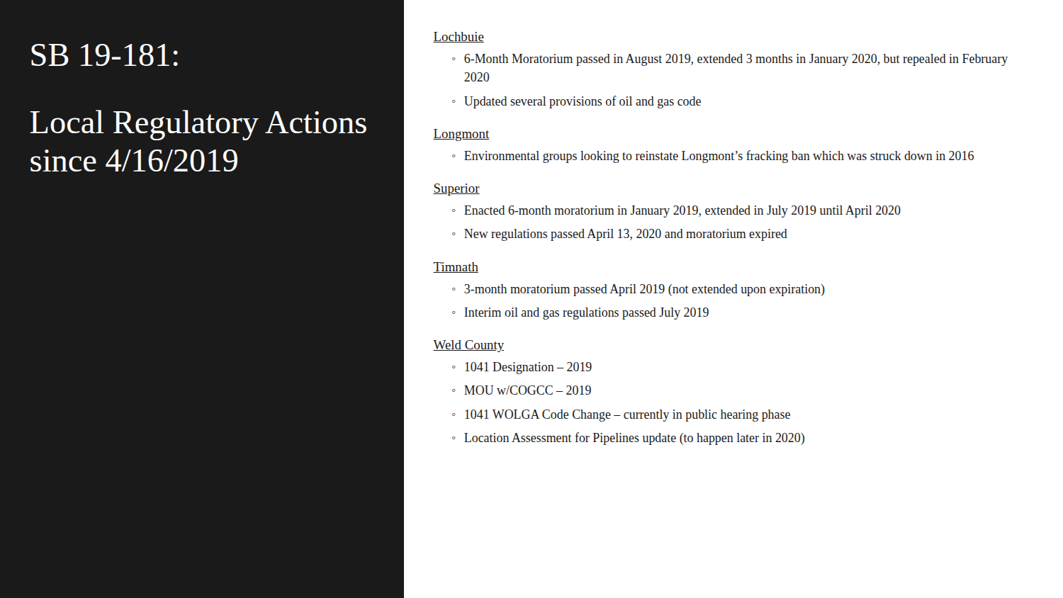SB 19-181:
Local Regulatory Actions since 4/16/2019
Lochbuie
6-Month Moratorium passed in August 2019, extended 3 months in January 2020, but repealed in February 2020
Updated several provisions of oil and gas code
Longmont
Environmental groups looking to reinstate Longmont’s fracking ban which was struck down in 2016
Superior
Enacted 6-month moratorium in January 2019, extended in July 2019 until April 2020
New regulations passed April 13, 2020 and moratorium expired
Timnath
3-month moratorium passed April 2019 (not extended upon expiration)
Interim oil and gas regulations passed July 2019
Weld County
1041 Designation – 2019
MOU w/COGCC – 2019
1041 WOLGA Code Change – currently in public hearing phase
Location Assessment for Pipelines update (to happen later in 2020)